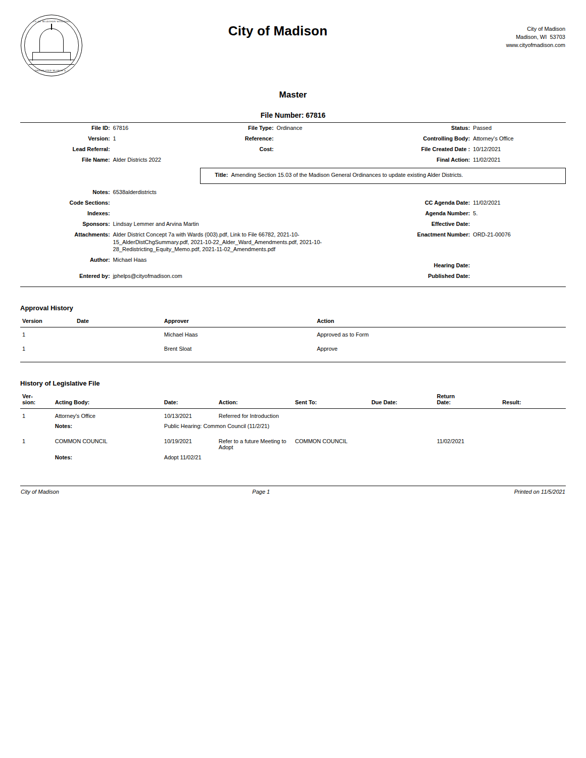| CITY OF MADISON WISCONSIN INCORPORATED MARCH 4, 1856 | City of Madison | City of Madison Madison, WI 53703 www.cityofmadison.com |
Master
File Number: 67816
| File ID: | 67816 | File Type: | Ordinance | Status: | Passed |
| Version: | 1 | Reference: | | Controlling Body: | Attorney's Office |
| Lead Referral: | | Cost: | | File Created Date : | 10/12/2021 |
| File Name: | Alder Districts 2022 | Final Action: | 11/02/2021 |
| | Title: Amending Section 15.03 of the Madison General Ordinances to update existing Alder Districts. |
| Notes: | 6538alderdistricts |
| Code Sections: | | | CC Agenda Date: | 11/02/2021 |
| Indexes: | | | Agenda Number: | 5. |
| Sponsors: | Lindsay Lemmer and Arvina Martin | Effective Date: | |
| Attachments: | Alder District Concept 7a with Wards (003).pdf, Link to File 66782, 2021-10-15_AlderDistChgSummary.pdf, 2021-10-22_Alder_Ward_Amendments.pdf, 2021-10-28_Redistricting_Equity_Memo.pdf, 2021-11-02_Amendments.pdf | Enactment Number: | ORD-21-00076 |
| Author: | Michael Haas | Hearing Date: | |
| Entered by: | jphelps@cityofmadison.com | Published Date: | |
Approval History
| Version | Date | Approver | Action |
| --- | --- | --- | --- |
| 1 | | Michael Haas | Approved as to Form |
| 1 | | Brent Sloat | Approve |
History of Legislative File
| Ver- sion: | Acting Body: | Date: | Action: | Sent To: | Due Date: | Return Date: | Result: |
| --- | --- | --- | --- | --- | --- | --- | --- |
| 1 | Attorney's Office | 10/13/2021 | Referred for Introduction | | | | |
| | Notes: | Public Hearing: Common Council (11/2/21) |
| 1 | COMMON COUNCIL | 10/19/2021 | Refer to a future Meeting to Adopt | COMMON COUNCIL | | 11/02/2021 | |
| | Notes: | Adopt 11/02/21 |
| City of Madison | Page 1 | Printed on 11/5/2021 |